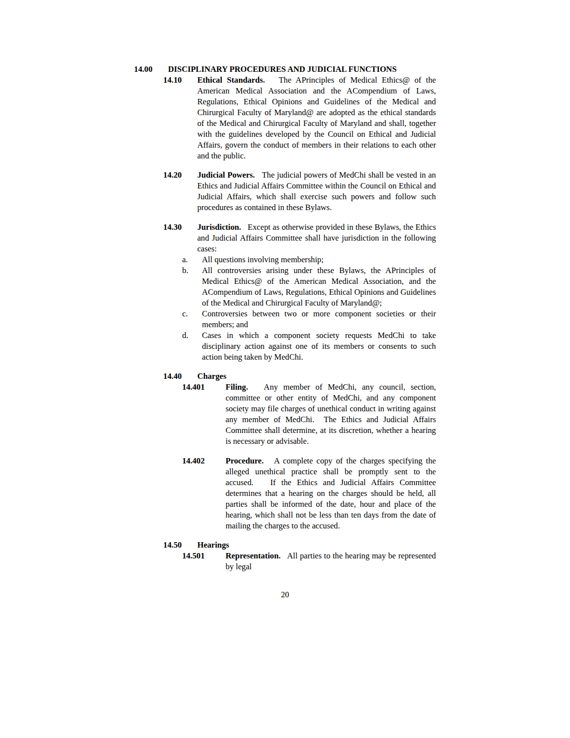14.00
DISCIPLINARY PROCEDURES AND JUDICIAL FUNCTIONS
14.10
Ethical Standards. The APrinciples of Medical Ethics@ of the American Medical Association and the ACompendium of Laws, Regulations, Ethical Opinions and Guidelines of the Medical and Chirurgical Faculty of Maryland@ are adopted as the ethical standards of the Medical and Chirurgical Faculty of Maryland and shall, together with the guidelines developed by the Council on Ethical and Judicial Affairs, govern the conduct of members in their relations to each other and the public.
14.20
Judicial Powers. The judicial powers of MedChi shall be vested in an Ethics and Judicial Affairs Committee within the Council on Ethical and Judicial Affairs, which shall exercise such powers and follow such procedures as contained in these Bylaws.
14.30
Jurisdiction. Except as otherwise provided in these Bylaws, the Ethics and Judicial Affairs Committee shall have jurisdiction in the following cases:
a.
All questions involving membership;
b.
All controversies arising under these Bylaws, the APrinciples of Medical Ethics@ of the American Medical Association, and the ACompendium of Laws, Regulations, Ethical Opinions and Guidelines of the Medical and Chirurgical Faculty of Maryland@;
c.
Controversies between two or more component societies or their members; and
d.
Cases in which a component society requests MedChi to take disciplinary action against one of its members or consents to such action being taken by MedChi.
14.40
Charges
14.401
Filing. Any member of MedChi, any council, section, committee or other entity of MedChi, and any component society may file charges of unethical conduct in writing against any member of MedChi. The Ethics and Judicial Affairs Committee shall determine, at its discretion, whether a hearing is necessary or advisable.
14.402
Procedure. A complete copy of the charges specifying the alleged unethical practice shall be promptly sent to the accused. If the Ethics and Judicial Affairs Committee determines that a hearing on the charges should be held, all parties shall be informed of the date, hour and place of the hearing, which shall not be less than ten days from the date of mailing the charges to the accused.
14.50
Hearings
14.501
Representation. All parties to the hearing may be represented by legal
20